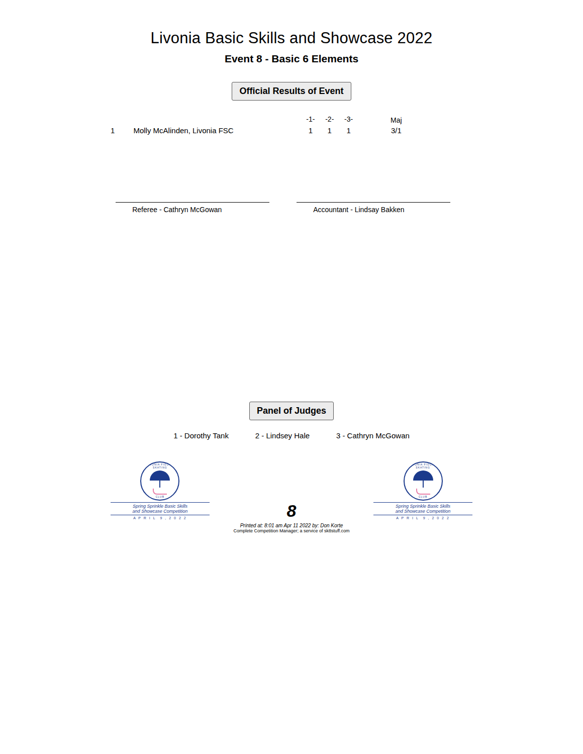Livonia Basic Skills and Showcase 2022
Event 8 - Basic 6 Elements
Official Results of Event
| | | -1- | -2- | -3- | | Maj | |
| --- | --- | --- | --- | --- | --- | --- | --- |
| 1 | Molly McAlinden, Livonia FSC | 1 | 1 | 1 | | 3/1 | |
| Referee - Cathryn McGowan | Accountant - Lindsay Bakken |
Panel of Judges
1 - Dorothy Tank 2 - Lindsey Hale 3 - Cathryn McGowan
LIVONIA FIGURE SKATING
CLUB
Spring Sprinkle Basic Skills
and Showcase Competition
A P R I L 9 , 2 0 2 2
8
LIVONIA FIGURE SKATING
CLUB
Spring Sprinkle Basic Skills
and Showcase Competition
A P R I L 9 , 2 0 2 2
Printed at: 8:01 am Apr 11 2022 by: Don Korte
Complete Competition Manager; a service of sk8stuff.com